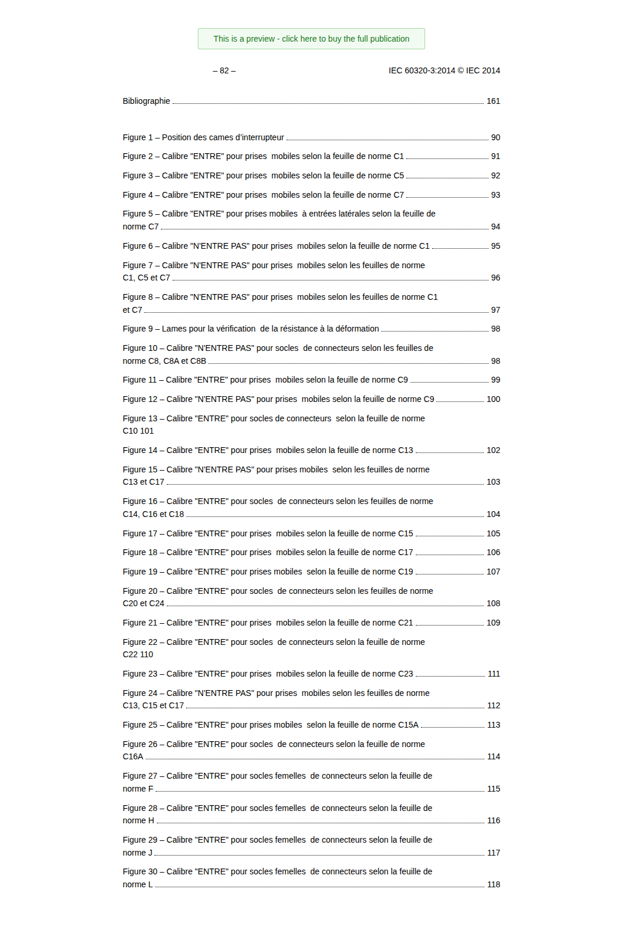This is a preview - click here to buy the full publication
– 82 –
IEC 60320-3:2014 © IEC 2014
Bibliographie 161
Figure 1 – Position des cames d’interrupteur 90
Figure 2 – Calibre "ENTRE" pour prises mobiles selon la feuille de norme C1 91
Figure 3 – Calibre "ENTRE" pour prises mobiles selon la feuille de norme C5 92
Figure 4 – Calibre "ENTRE" pour prises mobiles selon la feuille de norme C7 93
Figure 5 – Calibre "ENTRE" pour prises mobiles à entrées latérales selon la feuille de norme C7 94
Figure 6 – Calibre "N'ENTRE PAS" pour prises mobiles selon la feuille de norme C1 95
Figure 7 – Calibre "N'ENTRE PAS" pour prises mobiles selon les feuilles de norme C1, C5 et C7 96
Figure 8 – Calibre "N'ENTRE PAS" pour prises mobiles selon les feuilles de norme C1 et C7 97
Figure 9 – Lames pour la vérification de la résistance à la déformation 98
Figure 10 – Calibre "N'ENTRE PAS" pour socles de connecteurs selon les feuilles de norme C8, C8A et C8B 98
Figure 11 – Calibre "ENTRE" pour prises mobiles selon la feuille de norme C9 99
Figure 12 – Calibre "N'ENTRE PAS" pour prises mobiles selon la feuille de norme C9 100
Figure 13 – Calibre "ENTRE" pour socles de connecteurs selon la feuille de norme
C10101
Figure 14 – Calibre "ENTRE" pour prises mobiles selon la feuille de norme C13 102
Figure 15 – Calibre "N'ENTRE PAS" pour prises mobiles selon les feuilles de norme C13 et C17 103
Figure 16 – Calibre "ENTRE" pour socles de connecteurs selon les feuilles de norme C14, C16 et C18 104
Figure 17 – Calibre "ENTRE" pour prises mobiles selon la feuille de norme C15 105
Figure 18 – Calibre "ENTRE" pour prises mobiles selon la feuille de norme C17 106
Figure 19 – Calibre "ENTRE" pour prises mobiles selon la feuille de norme C19 107
Figure 20 – Calibre "ENTRE" pour socles de connecteurs selon les feuilles de norme C20 et C24 108
Figure 21 – Calibre "ENTRE" pour prises mobiles selon la feuille de norme C21 109
Figure 22 – Calibre "ENTRE" pour socles de connecteurs selon la feuille de norme
C22110
Figure 23 – Calibre "ENTRE" pour prises mobiles selon la feuille de norme C23 111
Figure 24 – Calibre "N'ENTRE PAS" pour prises mobiles selon les feuilles de norme C13, C15 et C17 112
Figure 25 – Calibre "ENTRE" pour prises mobiles selon la feuille de norme C15A 113
Figure 26 – Calibre "ENTRE" pour socles de connecteurs selon la feuille de norme C16A 114
Figure 27 – Calibre "ENTRE" pour socles femelles de connecteurs selon la feuille de norme F 115
Figure 28 – Calibre "ENTRE" pour socles femelles de connecteurs selon la feuille de norme H 116
Figure 29 – Calibre "ENTRE" pour socles femelles de connecteurs selon la feuille de norme J 117
Figure 30 – Calibre "ENTRE" pour socles femelles de connecteurs selon la feuille de norme L 118